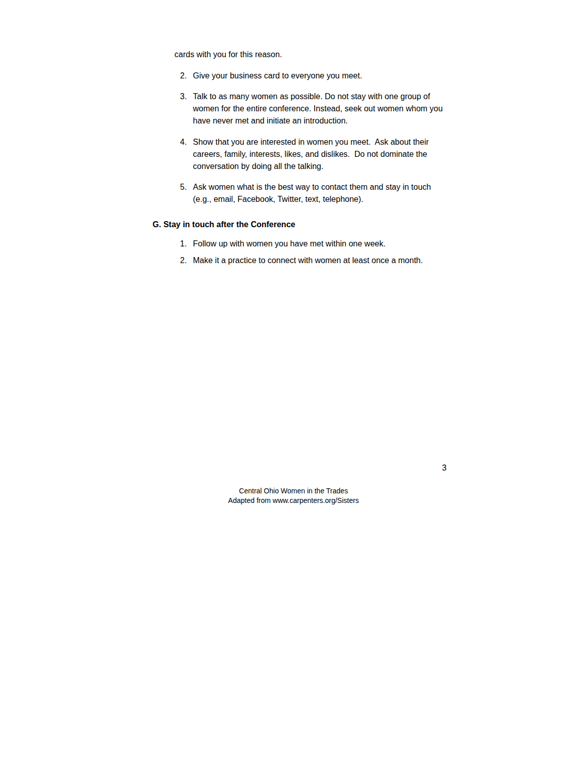cards with you for this reason.
Give your business card to everyone you meet.
Talk to as many women as possible. Do not stay with one group of women for the entire conference. Instead, seek out women whom you have never met and initiate an introduction.
Show that you are interested in women you meet. Ask about their careers, family, interests, likes, and dislikes. Do not dominate the conversation by doing all the talking.
Ask women what is the best way to contact them and stay in touch (e.g., email, Facebook, Twitter, text, telephone).
G. Stay in touch after the Conference
Follow up with women you have met within one week.
Make it a practice to connect with women at least once a month.
3
Central Ohio Women in the Trades
Adapted from www.carpenters.org/Sisters